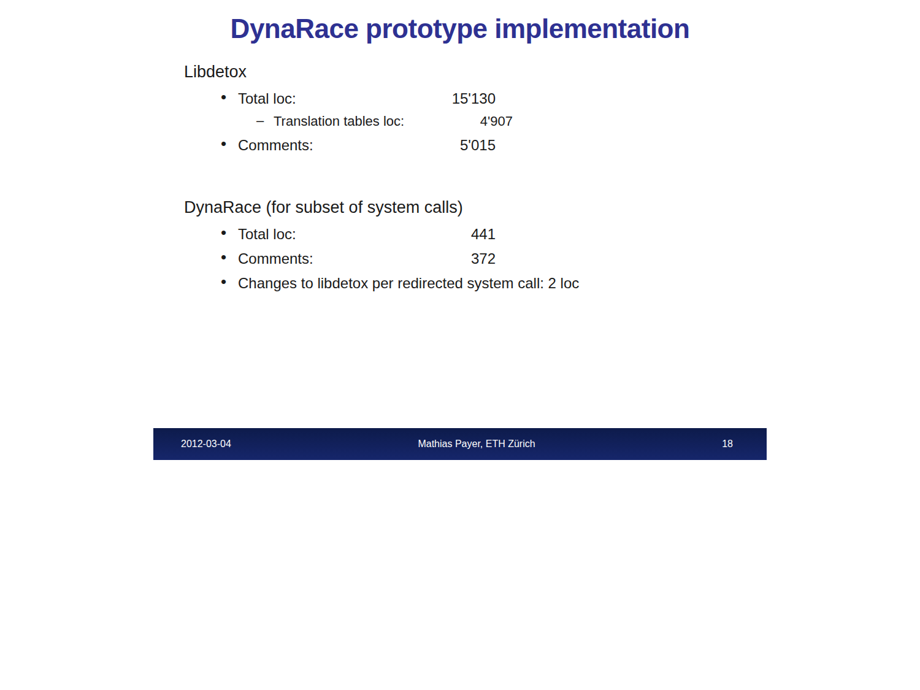DynaRace prototype implementation
Libdetox
Total loc: 15'130
Translation tables loc: 4'907
Comments: 5'015
DynaRace (for subset of system calls)
Total loc: 441
Comments: 372
Changes to libdetox per redirected system call: 2 loc
2012-03-04 Mathias Payer, ETH Zürich 18